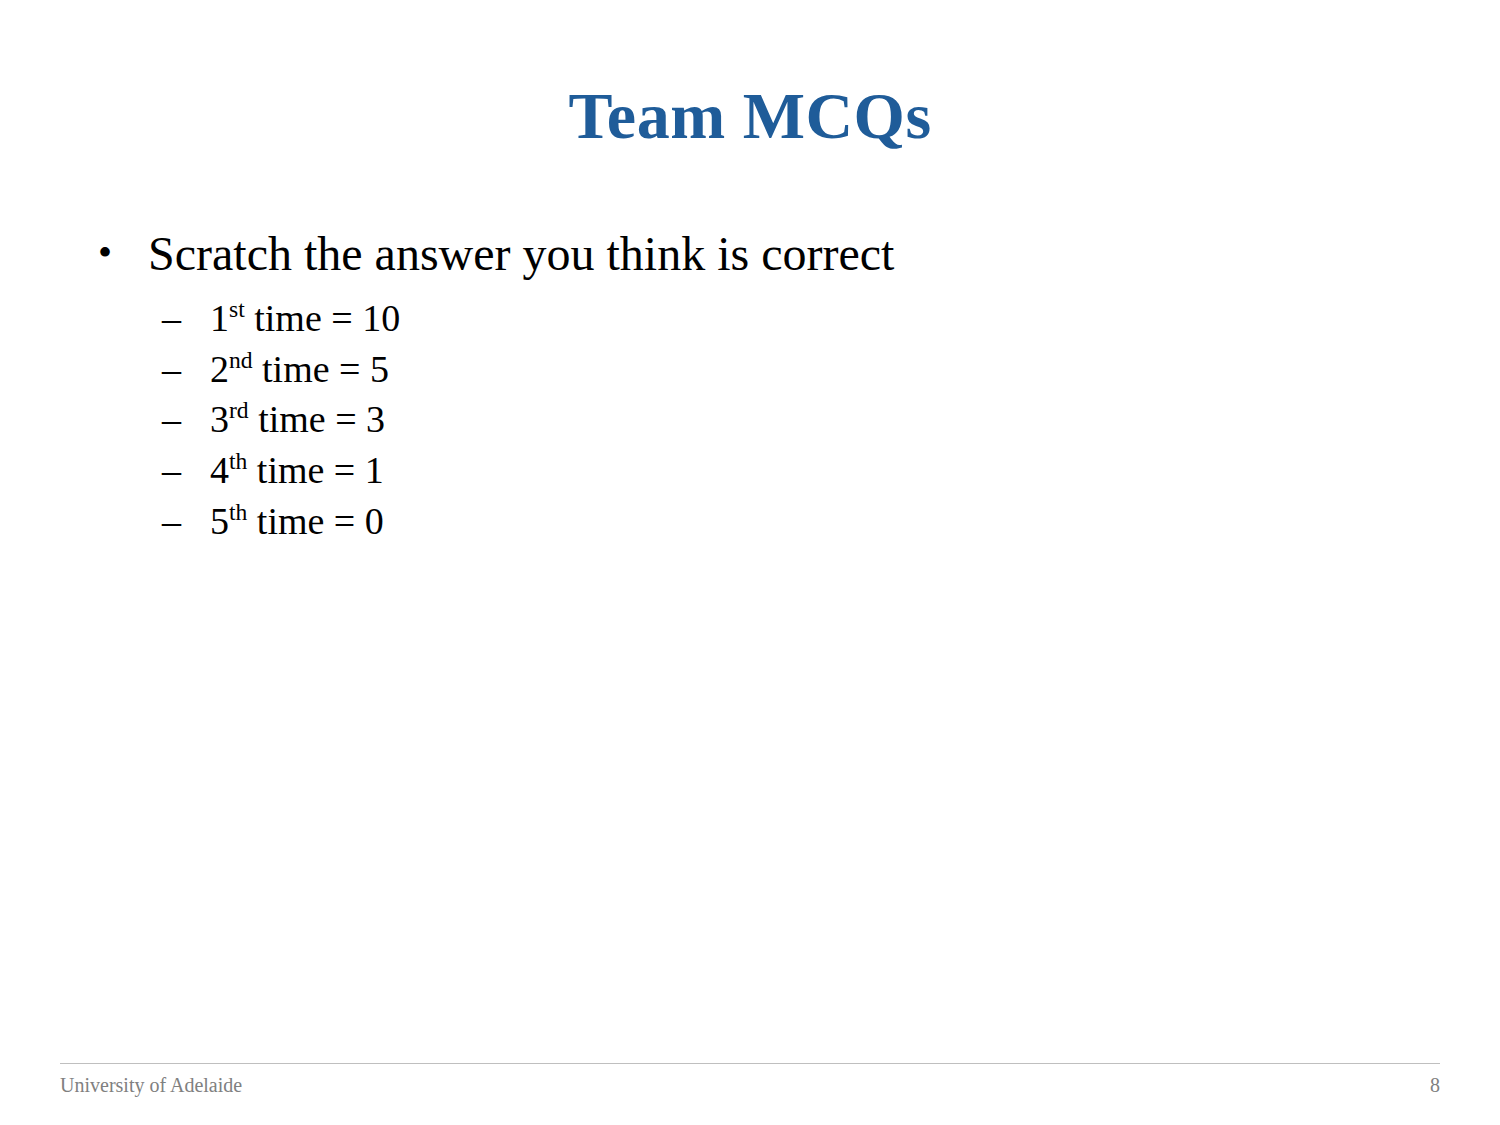Team MCQs
Scratch the answer you think is correct
1st time = 10
2nd time = 5
3rd time = 3
4th time = 1
5th time = 0
University of Adelaide 8